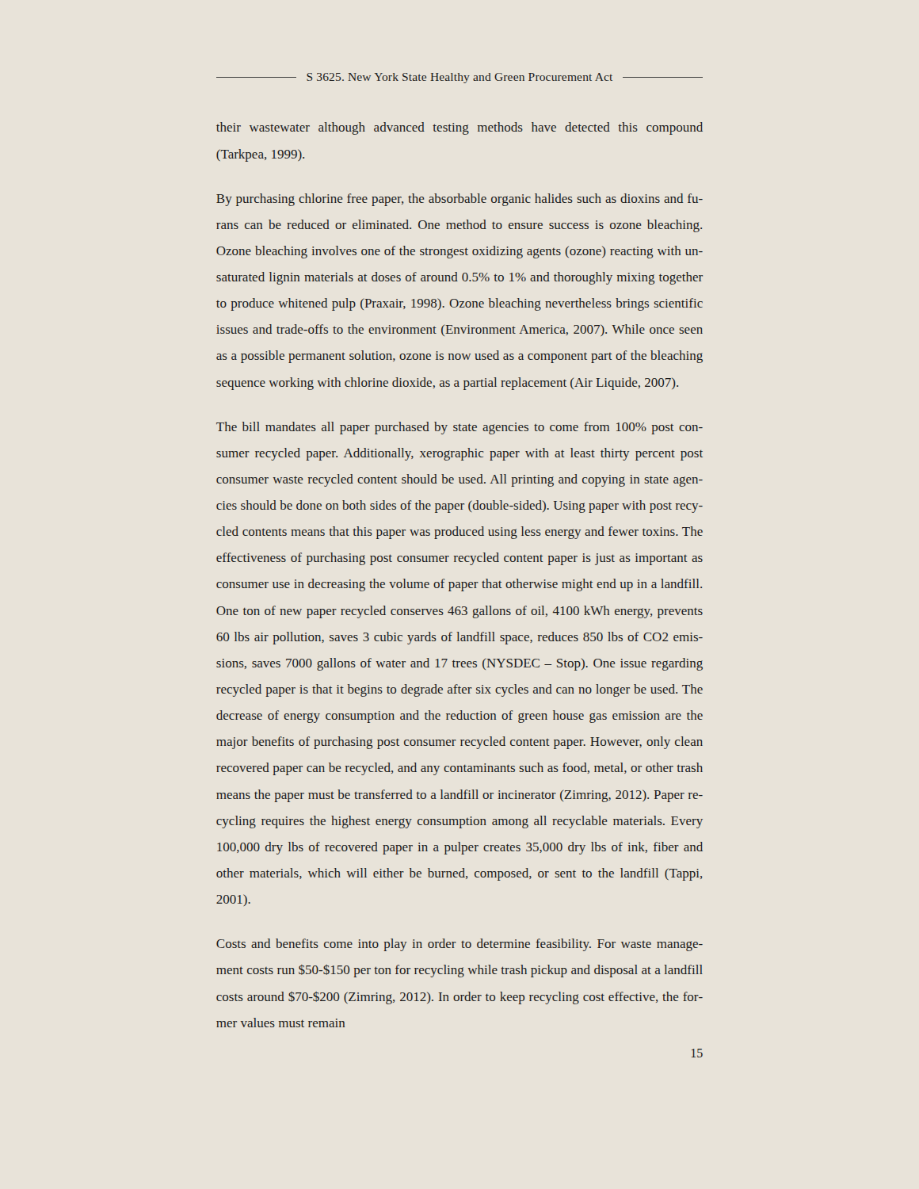S 3625. New York State Healthy and Green Procurement Act
their wastewater although advanced testing methods have detected this compound (Tarkpea, 1999).
By purchasing chlorine free paper, the absorbable organic halides such as dioxins and furans can be reduced or eliminated. One method to ensure success is ozone bleaching. Ozone bleaching involves one of the strongest oxidizing agents (ozone) reacting with unsaturated lignin materials at doses of around 0.5% to 1% and thoroughly mixing together to produce whitened pulp (Praxair, 1998). Ozone bleaching nevertheless brings scientific issues and trade-offs to the environment (Environment America, 2007). While once seen as a possible permanent solution, ozone is now used as a component part of the bleaching sequence working with chlorine dioxide, as a partial replacement (Air Liquide, 2007).
The bill mandates all paper purchased by state agencies to come from 100% post consumer recycled paper. Additionally, xerographic paper with at least thirty percent post consumer waste recycled content should be used. All printing and copying in state agencies should be done on both sides of the paper (double-sided). Using paper with post recycled contents means that this paper was produced using less energy and fewer toxins. The effectiveness of purchasing post consumer recycled content paper is just as important as consumer use in decreasing the volume of paper that otherwise might end up in a landfill. One ton of new paper recycled conserves 463 gallons of oil, 4100 kWh energy, prevents 60 lbs air pollution, saves 3 cubic yards of landfill space, reduces 850 lbs of CO2 emissions, saves 7000 gallons of water and 17 trees (NYSDEC – Stop). One issue regarding recycled paper is that it begins to degrade after six cycles and can no longer be used. The decrease of energy consumption and the reduction of green house gas emission are the major benefits of purchasing post consumer recycled content paper. However, only clean recovered paper can be recycled, and any contaminants such as food, metal, or other trash means the paper must be transferred to a landfill or incinerator (Zimring, 2012). Paper recycling requires the highest energy consumption among all recyclable materials. Every 100,000 dry lbs of recovered paper in a pulper creates 35,000 dry lbs of ink, fiber and other materials, which will either be burned, composed, or sent to the landfill (Tappi, 2001).
Costs and benefits come into play in order to determine feasibility. For waste management costs run $50-$150 per ton for recycling while trash pickup and disposal at a landfill costs around $70-$200 (Zimring, 2012). In order to keep recycling cost effective, the former values must remain
15